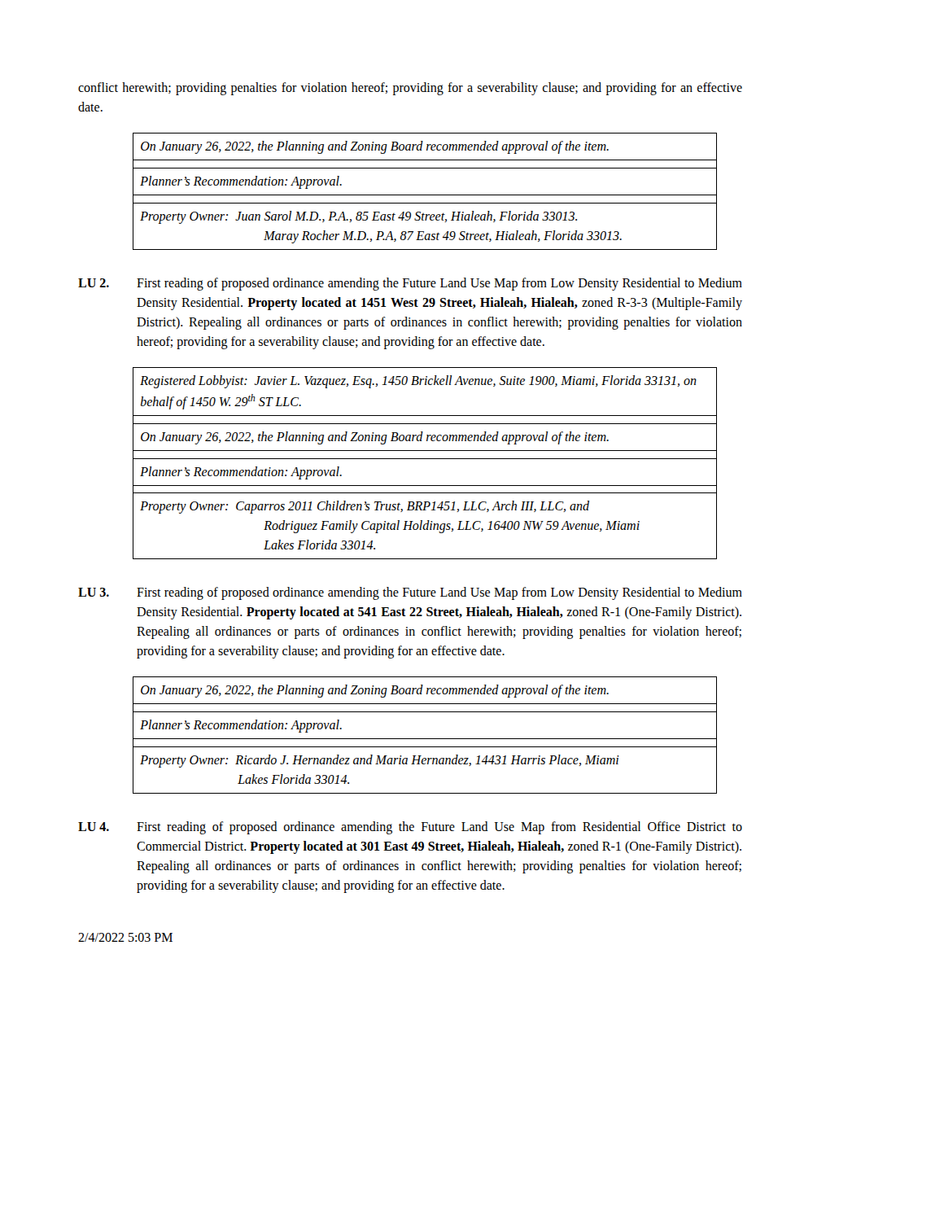conflict herewith; providing penalties for violation hereof; providing for a severability clause; and providing for an effective date.
| On January 26, 2022, the Planning and Zoning Board recommended approval of the item. |
| Planner’s Recommendation: Approval. |
| Property Owner: Juan Sarol M.D., P.A., 85 East 49 Street, Hialeah, Florida 33013. Maray Rocher M.D., P.A, 87 East 49 Street, Hialeah, Florida 33013. |
LU 2.
First reading of proposed ordinance amending the Future Land Use Map from Low Density Residential to Medium Density Residential. Property located at 1451 West 29 Street, Hialeah, Hialeah, zoned R-3-3 (Multiple-Family District). Repealing all ordinances or parts of ordinances in conflict herewith; providing penalties for violation hereof; providing for a severability clause; and providing for an effective date.
| Registered Lobbyist: Javier L. Vazquez, Esq., 1450 Brickell Avenue, Suite 1900, Miami, Florida 33131, on behalf of 1450 W. 29 th ST LLC. |
| On January 26, 2022, the Planning and Zoning Board recommended approval of the item. |
| Planner’s Recommendation: Approval. |
| Property Owner: Caparros 2011 Children’s Trust, BRP1451, LLC, Arch III, LLC, and Rodriguez Family Capital Holdings, LLC, 16400 NW 59 Avenue, Miami Lakes Florida 33014. |
LU 3.
First reading of proposed ordinance amending the Future Land Use Map from Low Density Residential to Medium Density Residential. Property located at 541 East 22 Street, Hialeah, Hialeah, zoned R-1 (One-Family District). Repealing all ordinances or parts of ordinances in conflict herewith; providing penalties for violation hereof; providing for a severability clause; and providing for an effective date.
| On January 26, 2022, the Planning and Zoning Board recommended approval of the item. |
| Planner’s Recommendation: Approval. |
| Property Owner: Ricardo J. Hernandez and Maria Hernandez, 14431 Harris Place, Miami Lakes Florida 33014. |
LU 4.
First reading of proposed ordinance amending the Future Land Use Map from Residential Office District to Commercial District. Property located at 301 East 49 Street, Hialeah, Hialeah, zoned R-1 (One-Family District). Repealing all ordinances or parts of ordinances in conflict herewith; providing penalties for violation hereof; providing for a severability clause; and providing for an effective date.
2/4/2022 5:03 PM